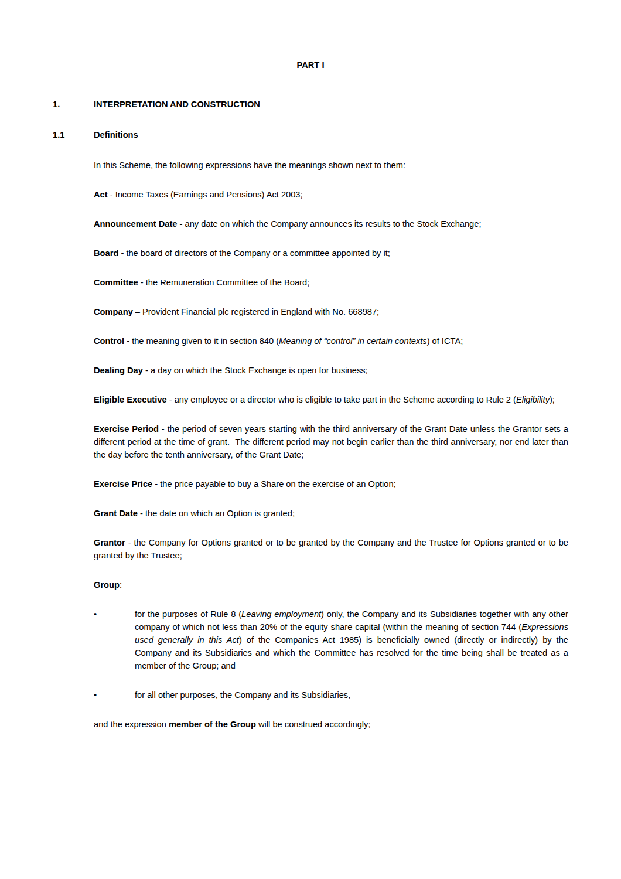PART I
1.
INTERPRETATION AND CONSTRUCTION
1.1
Definitions
In this Scheme, the following expressions have the meanings shown next to them:
Act - Income Taxes (Earnings and Pensions) Act 2003;
Announcement Date - any date on which the Company announces its results to the Stock Exchange;
Board - the board of directors of the Company or a committee appointed by it;
Committee - the Remuneration Committee of the Board;
Company – Provident Financial plc registered in England with No. 668987;
Control - the meaning given to it in section 840 (Meaning of “control” in certain contexts) of ICTA;
Dealing Day - a day on which the Stock Exchange is open for business;
Eligible Executive - any employee or a director who is eligible to take part in the Scheme according to Rule 2 (Eligibility);
Exercise Period - the period of seven years starting with the third anniversary of the Grant Date unless the Grantor sets a different period at the time of grant. The different period may not begin earlier than the third anniversary, nor end later than the day before the tenth anniversary, of the Grant Date;
Exercise Price - the price payable to buy a Share on the exercise of an Option;
Grant Date - the date on which an Option is granted;
Grantor - the Company for Options granted or to be granted by the Company and the Trustee for Options granted or to be granted by the Trustee;
Group:
•
for the purposes of Rule 8 (Leaving employment) only, the Company and its Subsidiaries together with any other company of which not less than 20% of the equity share capital (within the meaning of section 744 (Expressions used generally in this Act) of the Companies Act 1985) is beneficially owned (directly or indirectly) by the Company and its Subsidiaries and which the Committee has resolved for the time being shall be treated as a member of the Group; and
•
for all other purposes, the Company and its Subsidiaries,
and the expression member of the Group will be construed accordingly;